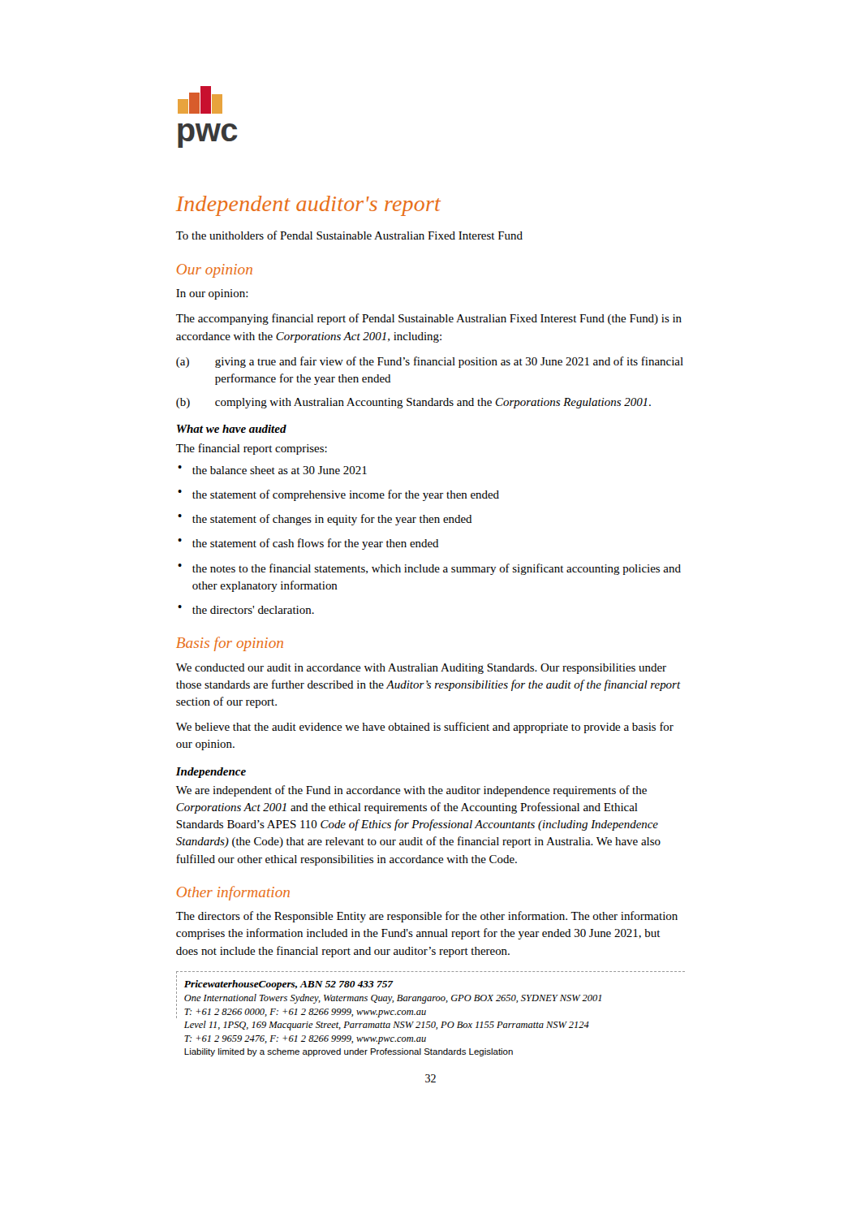pwc
Independent auditor's report
To the unitholders of Pendal Sustainable Australian Fixed Interest Fund
Our opinion
In our opinion:
The accompanying financial report of Pendal Sustainable Australian Fixed Interest Fund (the Fund) is in accordance with the Corporations Act 2001, including:
(a) giving a true and fair view of the Fund’s financial position as at 30 June 2021 and of its financial performance for the year then ended
(b) complying with Australian Accounting Standards and the Corporations Regulations 2001.
What we have audited
The financial report comprises:
the balance sheet as at 30 June 2021
the statement of comprehensive income for the year then ended
the statement of changes in equity for the year then ended
the statement of cash flows for the year then ended
the notes to the financial statements, which include a summary of significant accounting policies and other explanatory information
the directors' declaration.
Basis for opinion
We conducted our audit in accordance with Australian Auditing Standards. Our responsibilities under those standards are further described in the Auditor’s responsibilities for the audit of the financial report section of our report.
We believe that the audit evidence we have obtained is sufficient and appropriate to provide a basis for our opinion.
Independence
We are independent of the Fund in accordance with the auditor independence requirements of the Corporations Act 2001 and the ethical requirements of the Accounting Professional and Ethical Standards Board’s APES 110 Code of Ethics for Professional Accountants (including Independence Standards) (the Code) that are relevant to our audit of the financial report in Australia. We have also fulfilled our other ethical responsibilities in accordance with the Code.
Other information
The directors of the Responsible Entity are responsible for the other information. The other information comprises the information included in the Fund's annual report for the year ended 30 June 2021, but does not include the financial report and our auditor’s report thereon.
PricewaterhouseCoopers, ABN 52 780 433 757
One International Towers Sydney, Watermans Quay, Barangaroo, GPO BOX 2650, SYDNEY NSW 2001
T: +61 2 8266 0000, F: +61 2 8266 9999, www.pwc.com.au
Level 11, 1PSQ, 169 Macquarie Street, Parramatta NSW 2150, PO Box 1155 Parramatta NSW 2124
T: +61 2 9659 2476, F: +61 2 8266 9999, www.pwc.com.au
Liability limited by a scheme approved under Professional Standards Legislation
32